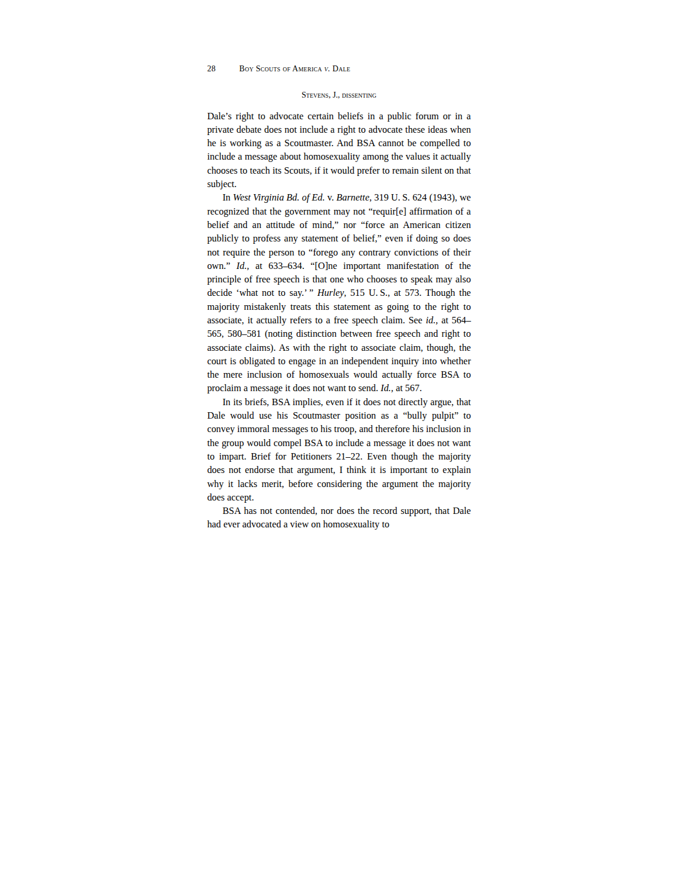28 Boy Scouts of America v. Dale
Stevens, J., dissenting
Dale’s right to advocate certain beliefs in a public forum or in a private debate does not include a right to advocate these ideas when he is working as a Scoutmaster. And BSA cannot be compelled to include a message about homosexuality among the values it actually chooses to teach its Scouts, if it would prefer to remain silent on that subject.
In West Virginia Bd. of Ed. v. Barnette, 319 U. S. 624 (1943), we recognized that the government may not “requir[e] affirmation of a belief and an attitude of mind,” nor “force an American citizen publicly to profess any statement of belief,” even if doing so does not require the person to “forego any contrary convictions of their own.” Id., at 633–634. “[O]ne important manifestation of the principle of free speech is that one who chooses to speak may also decide ‘what not to say.’ ” Hurley, 515 U. S., at 573. Though the majority mistakenly treats this statement as going to the right to associate, it actually refers to a free speech claim. See id., at 564–565, 580–581 (noting distinction between free speech and right to associate claims). As with the right to associate claim, though, the court is obligated to engage in an independent inquiry into whether the mere inclusion of homosexuals would actually force BSA to proclaim a message it does not want to send. Id., at 567.
In its briefs, BSA implies, even if it does not directly argue, that Dale would use his Scoutmaster position as a “bully pulpit” to convey immoral messages to his troop, and therefore his inclusion in the group would compel BSA to include a message it does not want to impart. Brief for Petitioners 21–22. Even though the majority does not endorse that argument, I think it is important to explain why it lacks merit, before considering the argument the majority does accept.
BSA has not contended, nor does the record support, that Dale had ever advocated a view on homosexuality to